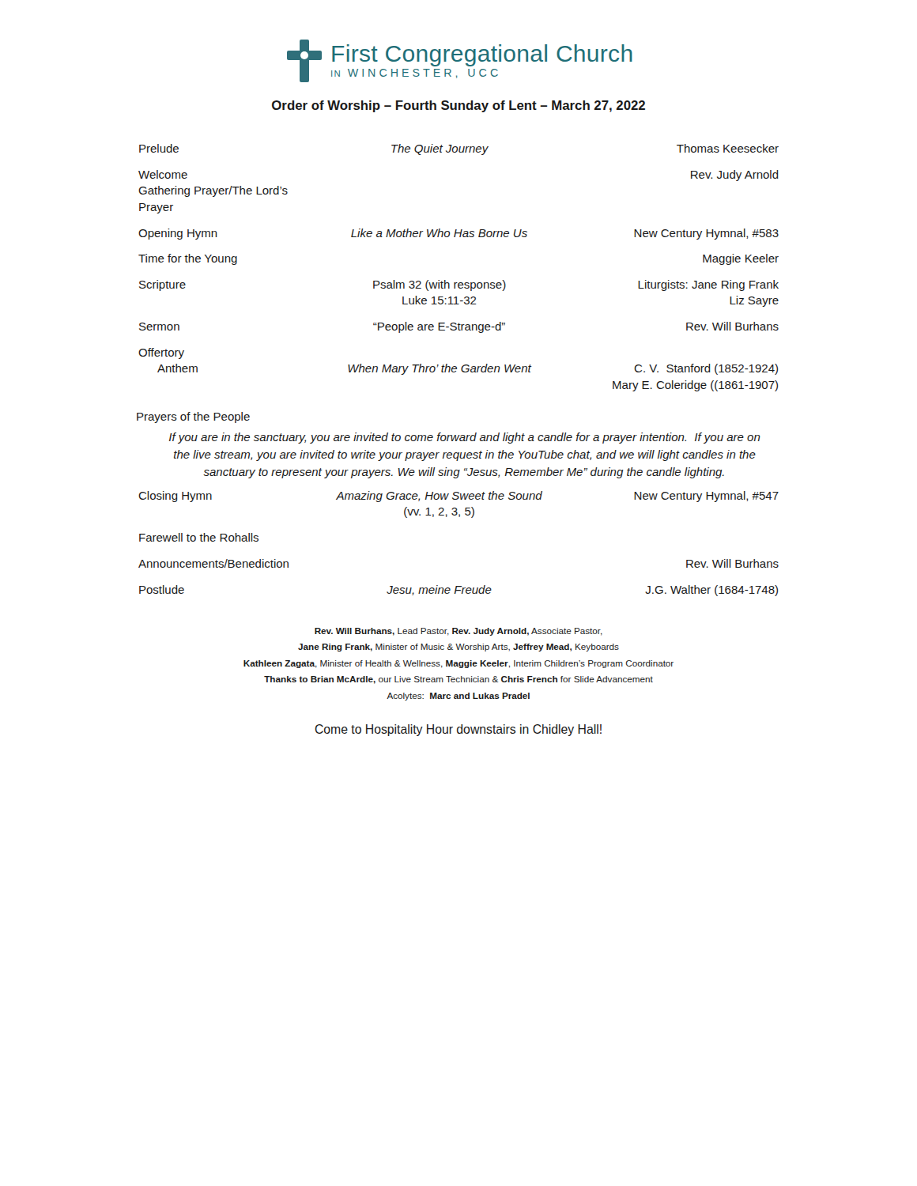First Congregational Church
IN WINCHESTER, UCC
Order of Worship – Fourth Sunday of Lent – March 27, 2022
| Prelude | The Quiet Journey | Thomas Keesecker |
| Welcome Gathering Prayer/The Lord’s Prayer | | Rev. Judy Arnold |
| Opening Hymn | Like a Mother Who Has Borne Us | New Century Hymnal, #583 |
| Time for the Young | | Maggie Keeler |
| Scripture | Psalm 32 (with response) Luke 15:11-32 | Liturgists: Jane Ring Frank Liz Sayre |
| Sermon | “People are E-Strange-d” | Rev. Will Burhans |
| Offertory Anthem | When Mary Thro’ the Garden Went | C. V. Stanford (1852-1924) Mary E. Coleridge ((1861-1907) |
Prayers of the People
If you are in the sanctuary, you are invited to come forward and light a candle for a prayer intention. If you are on the live stream, you are invited to write your prayer request in the YouTube chat, and we will light candles in the sanctuary to represent your prayers. We will sing “Jesus, Remember Me” during the candle lighting.
| Closing Hymn | Amazing Grace, How Sweet the Sound (vv. 1, 2, 3, 5) | New Century Hymnal, #547 |
| Farewell to the Rohalls | | |
| Announcements/Benediction | | Rev. Will Burhans |
| Postlude | Jesu, meine Freude | J.G. Walther (1684-1748) |
Rev. Will Burhans, Lead Pastor, Rev. Judy Arnold, Associate Pastor,
Jane Ring Frank, Minister of Music & Worship Arts, Jeffrey Mead, Keyboards
Kathleen Zagata, Minister of Health & Wellness, Maggie Keeler, Interim Children’s Program Coordinator
Thanks to Brian McArdle, our Live Stream Technician & Chris French for Slide Advancement
Acolytes: Marc and Lukas Pradel
Come to Hospitality Hour downstairs in Chidley Hall!